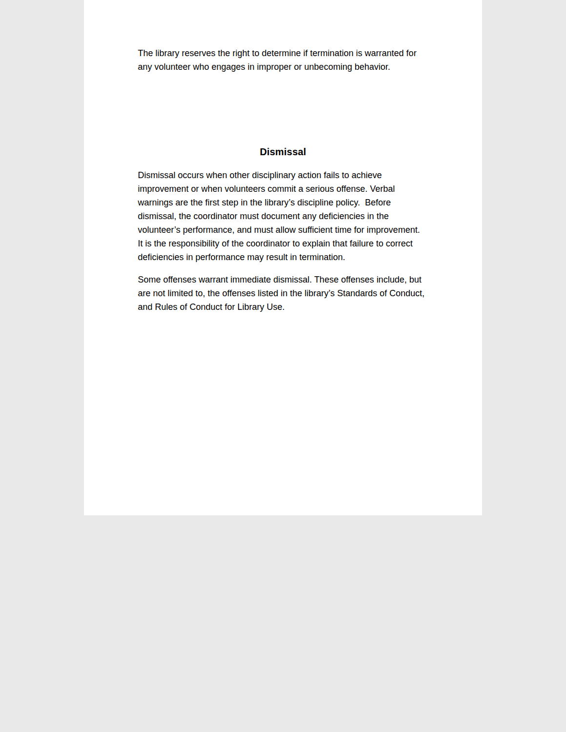The library reserves the right to determine if termination is warranted for any volunteer who engages in improper or unbecoming behavior.
Dismissal
Dismissal occurs when other disciplinary action fails to achieve improvement or when volunteers commit a serious offense. Verbal warnings are the first step in the library’s discipline policy. Before dismissal, the coordinator must document any deficiencies in the volunteer’s performance, and must allow sufficient time for improvement. It is the responsibility of the coordinator to explain that failure to correct deficiencies in performance may result in termination.
Some offenses warrant immediate dismissal. These offenses include, but are not limited to, the offenses listed in the library’s Standards of Conduct, and Rules of Conduct for Library Use.